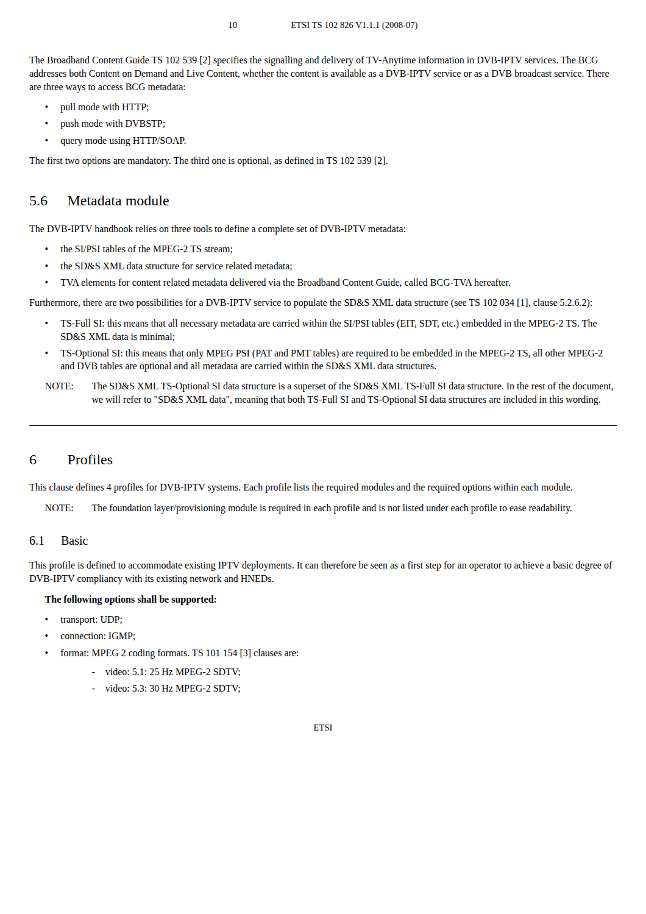10 ETSI TS 102 826 V1.1.1 (2008-07)
The Broadband Content Guide TS 102 539 [2] specifies the signalling and delivery of TV-Anytime information in DVB-IPTV services. The BCG addresses both Content on Demand and Live Content, whether the content is available as a DVB-IPTV service or as a DVB broadcast service. There are three ways to access BCG metadata:
pull mode with HTTP;
push mode with DVBSTP;
query mode using HTTP/SOAP.
The first two options are mandatory. The third one is optional, as defined in TS 102 539 [2].
5.6 Metadata module
The DVB-IPTV handbook relies on three tools to define a complete set of DVB-IPTV metadata:
the SI/PSI tables of the MPEG-2 TS stream;
the SD&S XML data structure for service related metadata;
TVA elements for content related metadata delivered via the Broadband Content Guide, called BCG-TVA hereafter.
Furthermore, there are two possibilities for a DVB-IPTV service to populate the SD&S XML data structure (see TS 102 034 [1], clause 5.2.6.2):
TS-Full SI: this means that all necessary metadata are carried within the SI/PSI tables (EIT, SDT, etc.) embedded in the MPEG-2 TS. The SD&S XML data is minimal;
TS-Optional SI: this means that only MPEG PSI (PAT and PMT tables) are required to be embedded in the MPEG-2 TS, all other MPEG-2 and DVB tables are optional and all metadata are carried within the SD&S XML data structures.
NOTE: The SD&S XML TS-Optional SI data structure is a superset of the SD&S XML TS-Full SI data structure. In the rest of the document, we will refer to "SD&S XML data", meaning that both TS-Full SI and TS-Optional SI data structures are included in this wording.
6 Profiles
This clause defines 4 profiles for DVB-IPTV systems. Each profile lists the required modules and the required options within each module.
NOTE: The foundation layer/provisioning module is required in each profile and is not listed under each profile to ease readability.
6.1 Basic
This profile is defined to accommodate existing IPTV deployments. It can therefore be seen as a first step for an operator to achieve a basic degree of DVB-IPTV compliancy with its existing network and HNEDs.
The following options shall be supported:
transport: UDP;
connection: IGMP;
format: MPEG 2 coding formats. TS 101 154 [3] clauses are:
video: 5.1: 25 Hz MPEG-2 SDTV;
video: 5.3: 30 Hz MPEG-2 SDTV;
ETSI